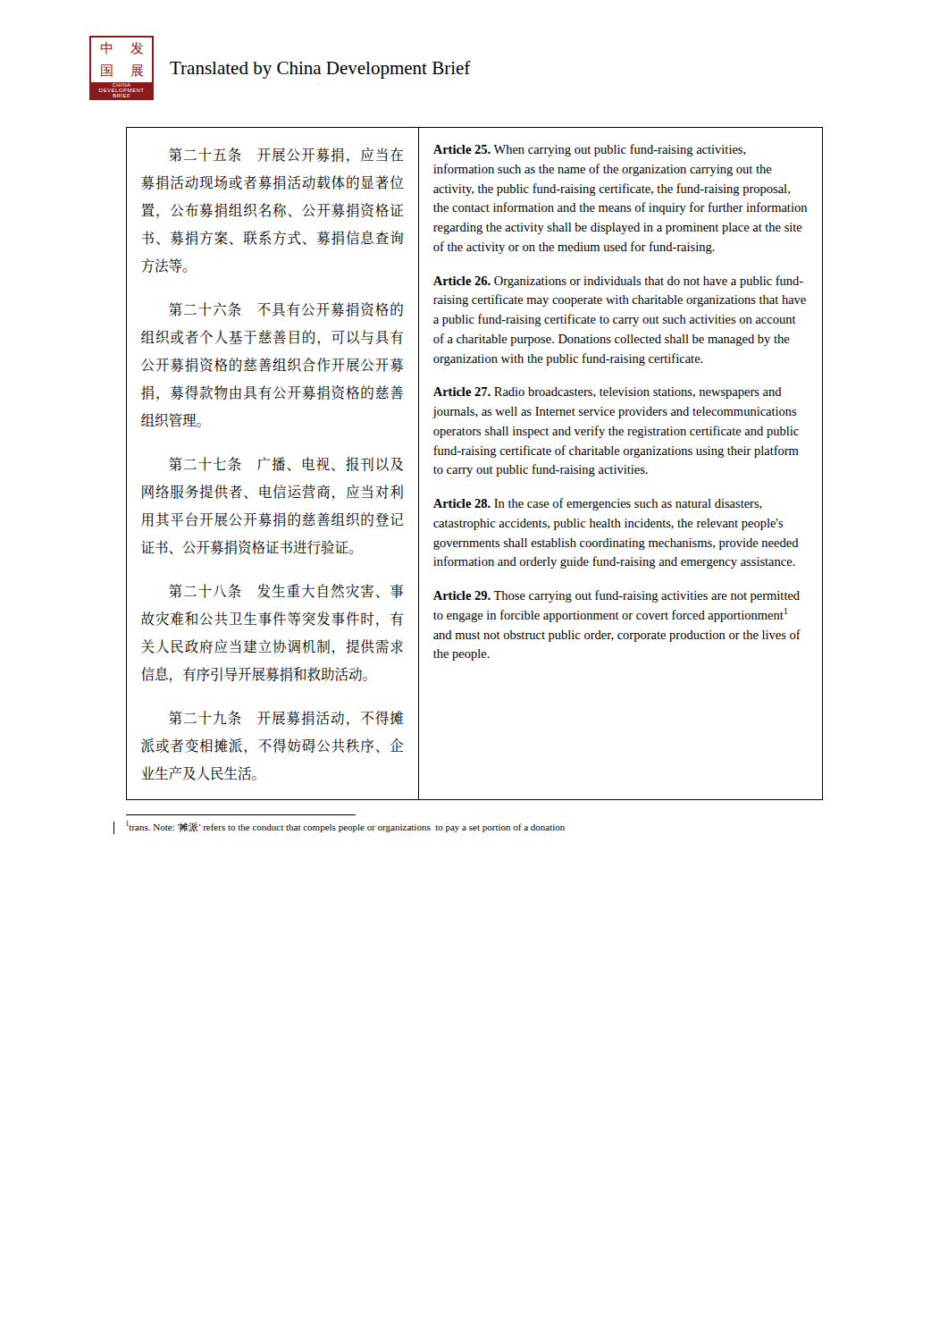中发 国展 CHINA DEVELOPMENT BRIEF
Translated by China Development Brief
| 第二十五条 开展公开募捐，应当在募捐活动现场或者募捐活动载体的显著位置，公布募捐组织名称、公开募捐资格证书、募捐方案、联系方式、募捐信息查询方法等。 第二十六条 不具有公开募捐资格的组织或者个人基于慈善目的，可以与具有公开募捐资格的慈善组织合作开展公开募捐，募得款物由具有公开募捐资格的慈善组织管理。 第二十七条 广播、电视、报刊以及网络服务提供者、电信运营商，应当对利用其平台开展公开募捐的慈善组织的登记证书、公开募捐资格证书进行验证。 第二十八条 发生重大自然灾害、事故灾难和公共卫生事件等突发事件时，有关人民政府应当建立协调机制，提供需求信息，有序引导开展募捐和救助活动。 第二十九条 开展募捐活动，不得摊派或者变相摊派，不得妨碍公共秩序、企业生产及人民生活。 | Article 25. When carrying out public fund-raising activities, information such as the name of the organization carrying out the activity, the public fund-raising certificate, the fund-raising proposal, the contact information and the means of inquiry for further information regarding the activity shall be displayed in a prominent place at the site of the activity or on the medium used for fund-raising. Article 26. Organizations or individuals that do not have a public fund-raising certificate may cooperate with charitable organizations that have a public fund-raising certificate to carry out such activities on account of a charitable purpose. Donations collected shall be managed by the organization with the public fund-raising certificate. Article 27. Radio broadcasters, television stations, newspapers and journals, as well as Internet service providers and telecommunications operators shall inspect and verify the registration certificate and public fund-raising certificate of charitable organizations using their platform to carry out public fund-raising activities. Article 28. In the case of emergencies such as natural disasters, catastrophic accidents, public health incidents, the relevant people's governments shall establish coordinating mechanisms, provide needed information and orderly guide fund-raising and emergency assistance. Article 29. Those carrying out fund-raising activities are not permitted to engage in forcible apportionment or covert forced apportionment 1 and must not obstruct public order, corporate production or the lives of the people. |
1trans. Note: '摊派' refers to the conduct that compels people or organizations to pay a set portion of a donation